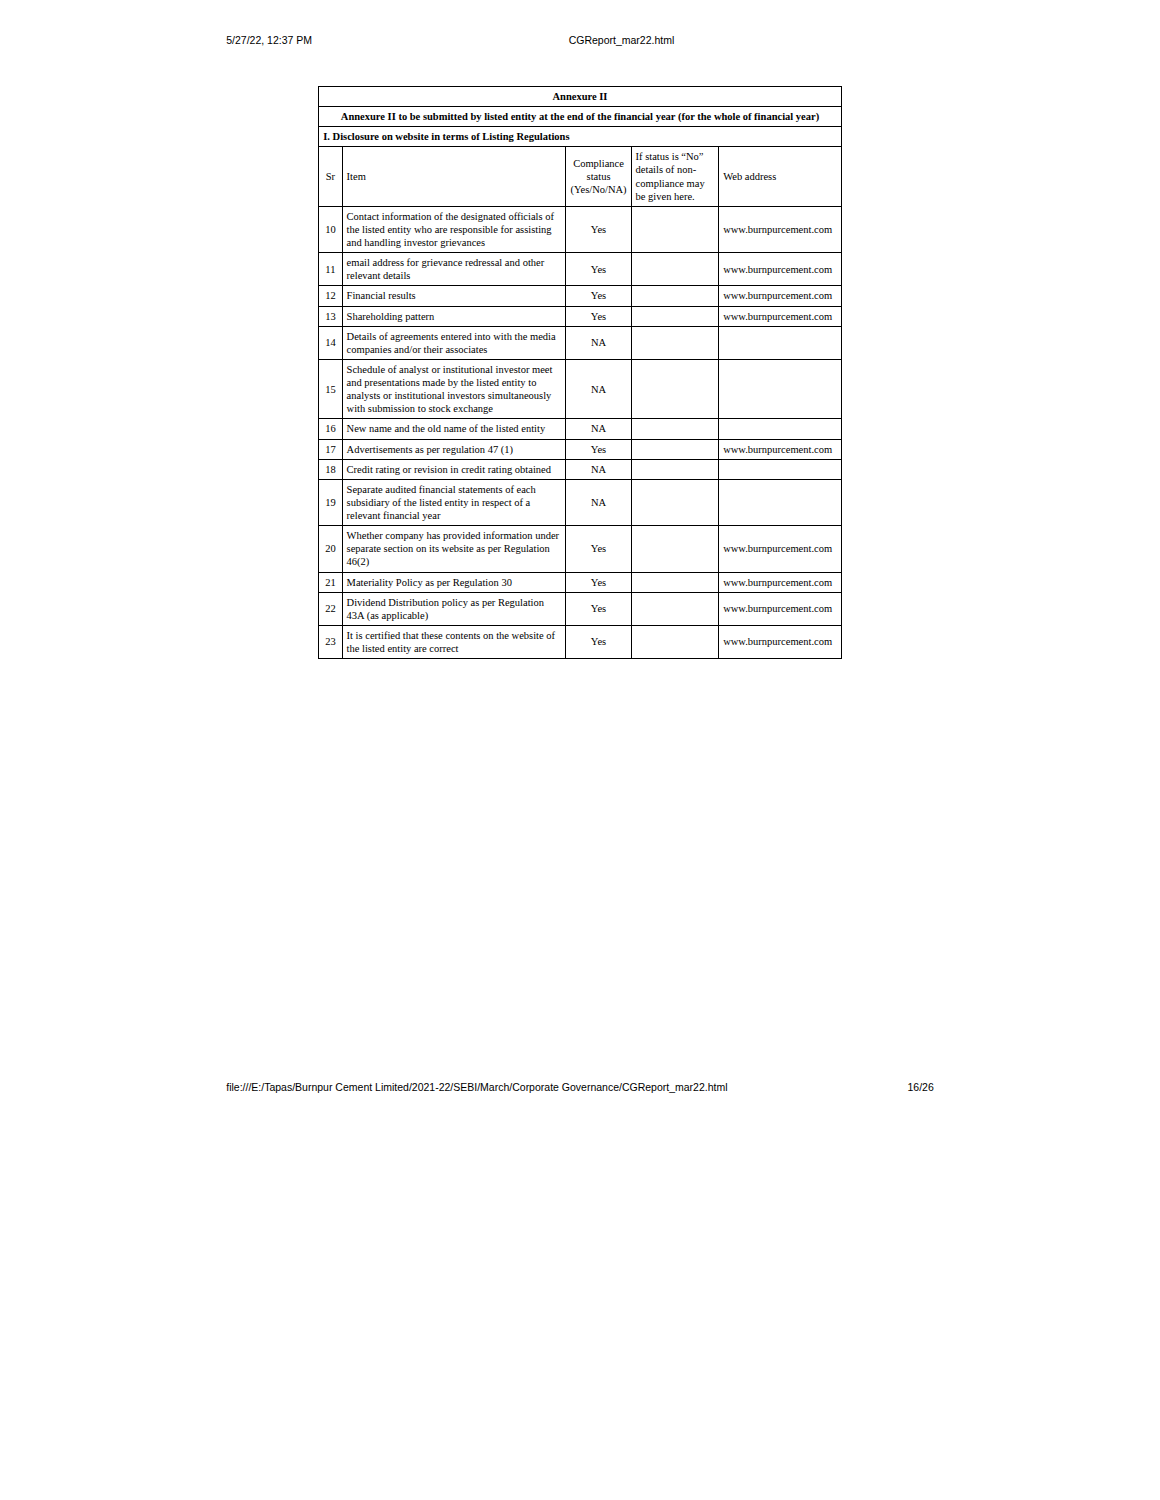5/27/22, 12:37 PM
CGReport_mar22.html
| Annexure II |
| Annexure II to be submitted by listed entity at the end of the financial year (for the whole of financial year) |
| I. Disclosure on website in terms of Listing Regulations |
| Sr | Item | Compliance status (Yes/No/NA) | If status is “No” details of non-compliance may be given here. | Web address |
| 10 | Contact information of the designated officials of the listed entity who are responsible for assisting and handling investor grievances | Yes | | www.burnpurcement.com |
| 11 | email address for grievance redressal and other relevant details | Yes | | www.burnpurcement.com |
| 12 | Financial results | Yes | | www.burnpurcement.com |
| 13 | Shareholding pattern | Yes | | www.burnpurcement.com |
| 14 | Details of agreements entered into with the media companies and/or their associates | NA | | |
| 15 | Schedule of analyst or institutional investor meet and presentations made by the listed entity to analysts or institutional investors simultaneously with submission to stock exchange | NA | | |
| 16 | New name and the old name of the listed entity | NA | | |
| 17 | Advertisements as per regulation 47 (1) | Yes | | www.burnpurcement.com |
| 18 | Credit rating or revision in credit rating obtained | NA | | |
| 19 | Separate audited financial statements of each subsidiary of the listed entity in respect of a relevant financial year | NA | | |
| 20 | Whether company has provided information under separate section on its website as per Regulation 46(2) | Yes | | www.burnpurcement.com |
| 21 | Materiality Policy as per Regulation 30 | Yes | | www.burnpurcement.com |
| 22 | Dividend Distribution policy as per Regulation 43A (as applicable) | Yes | | www.burnpurcement.com |
| 23 | It is certified that these contents on the website of the listed entity are correct | Yes | | www.burnpurcement.com |
file:///E:/Tapas/Burnpur Cement Limited/2021-22/SEBI/March/Corporate Governance/CGReport_mar22.html
16/26